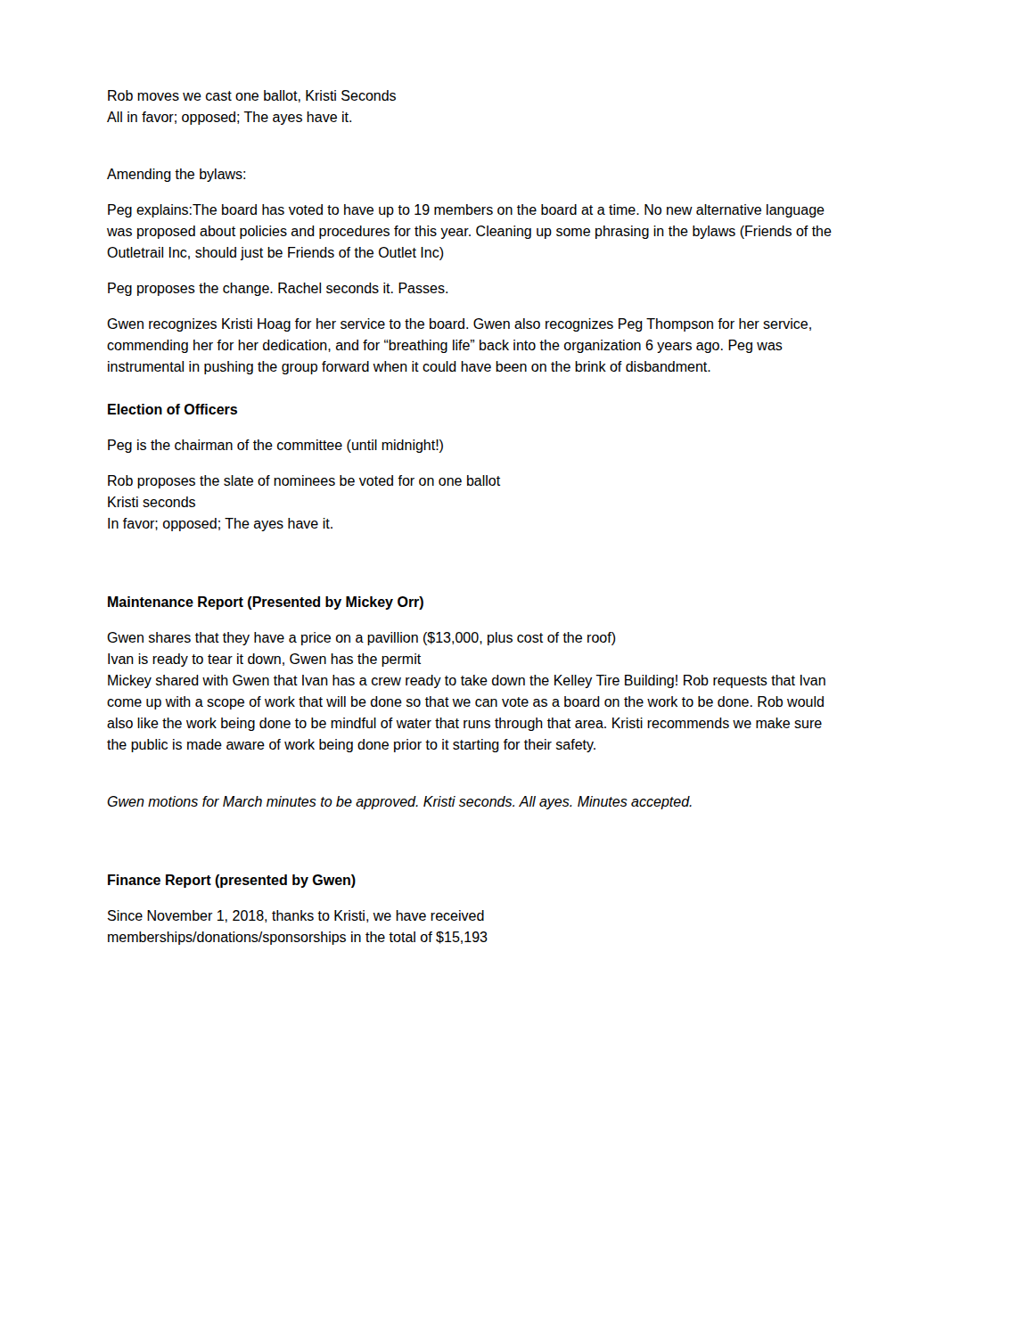Rob moves we cast one ballot, Kristi Seconds
All in favor; opposed; The ayes have it.
Amending the bylaws:
Peg explains:The board has voted to have up to 19 members on the board at a time. No new alternative language was proposed about policies and procedures for this year. Cleaning up some phrasing in the bylaws (Friends of the Outletrail Inc, should just be Friends of the Outlet Inc)
Peg proposes the change. Rachel seconds it. Passes.
Gwen recognizes Kristi Hoag for her service to the board. Gwen also recognizes Peg Thompson for her service, commending her for her dedication, and for “breathing life” back into the organization 6 years ago. Peg was instrumental in pushing the group forward when it could have been on the brink of disbandment.
Election of Officers
Peg is the chairman of the committee (until midnight!)
Rob proposes the slate of nominees be voted for on one ballot
Kristi seconds
In favor; opposed; The ayes have it.
Maintenance Report (Presented by Mickey Orr)
Gwen shares that they have a price on a pavillion ($13,000, plus cost of the roof)
Ivan is ready to tear it down, Gwen has the permit
Mickey shared with Gwen that Ivan has a crew ready to take down the Kelley Tire Building! Rob requests that Ivan come up with a scope of work that will be done so that we can vote as a board on the work to be done. Rob would also like the work being done to be mindful of water that runs through that area. Kristi recommends we make sure the public is made aware of work being done prior to it starting for their safety.
Gwen motions for March minutes to be approved. Kristi seconds. All ayes. Minutes accepted.
Finance Report (presented by Gwen)
Since November 1, 2018, thanks to Kristi, we have received
memberships/donations/sponsorships in the total of $15,193